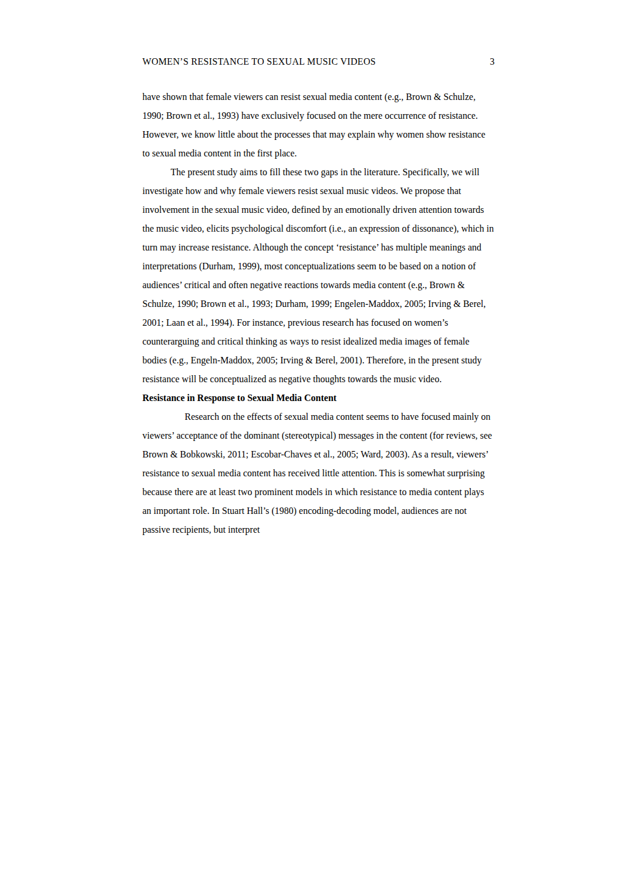Women’s Resistance to Sexual Music Videos 3
have shown that female viewers can resist sexual media content (e.g., Brown & Schulze, 1990; Brown et al., 1993) have exclusively focused on the mere occurrence of resistance. However, we know little about the processes that may explain why women show resistance to sexual media content in the first place.
The present study aims to fill these two gaps in the literature. Specifically, we will investigate how and why female viewers resist sexual music videos. We propose that involvement in the sexual music video, defined by an emotionally driven attention towards the music video, elicits psychological discomfort (i.e., an expression of dissonance), which in turn may increase resistance. Although the concept ‘resistance’ has multiple meanings and interpretations (Durham, 1999), most conceptualizations seem to be based on a notion of audiences’ critical and often negative reactions towards media content (e.g., Brown & Schulze, 1990; Brown et al., 1993; Durham, 1999; Engelen-Maddox, 2005; Irving & Berel, 2001; Laan et al., 1994). For instance, previous research has focused on women’s counterarguing and critical thinking as ways to resist idealized media images of female bodies (e.g., Engeln-Maddox, 2005; Irving & Berel, 2001). Therefore, in the present study resistance will be conceptualized as negative thoughts towards the music video.
Resistance in Response to Sexual Media Content
Research on the effects of sexual media content seems to have focused mainly on viewers’ acceptance of the dominant (stereotypical) messages in the content (for reviews, see Brown & Bobkowski, 2011; Escobar-Chaves et al., 2005; Ward, 2003). As a result, viewers’ resistance to sexual media content has received little attention. This is somewhat surprising because there are at least two prominent models in which resistance to media content plays an important role. In Stuart Hall’s (1980) encoding-decoding model, audiences are not passive recipients, but interpret